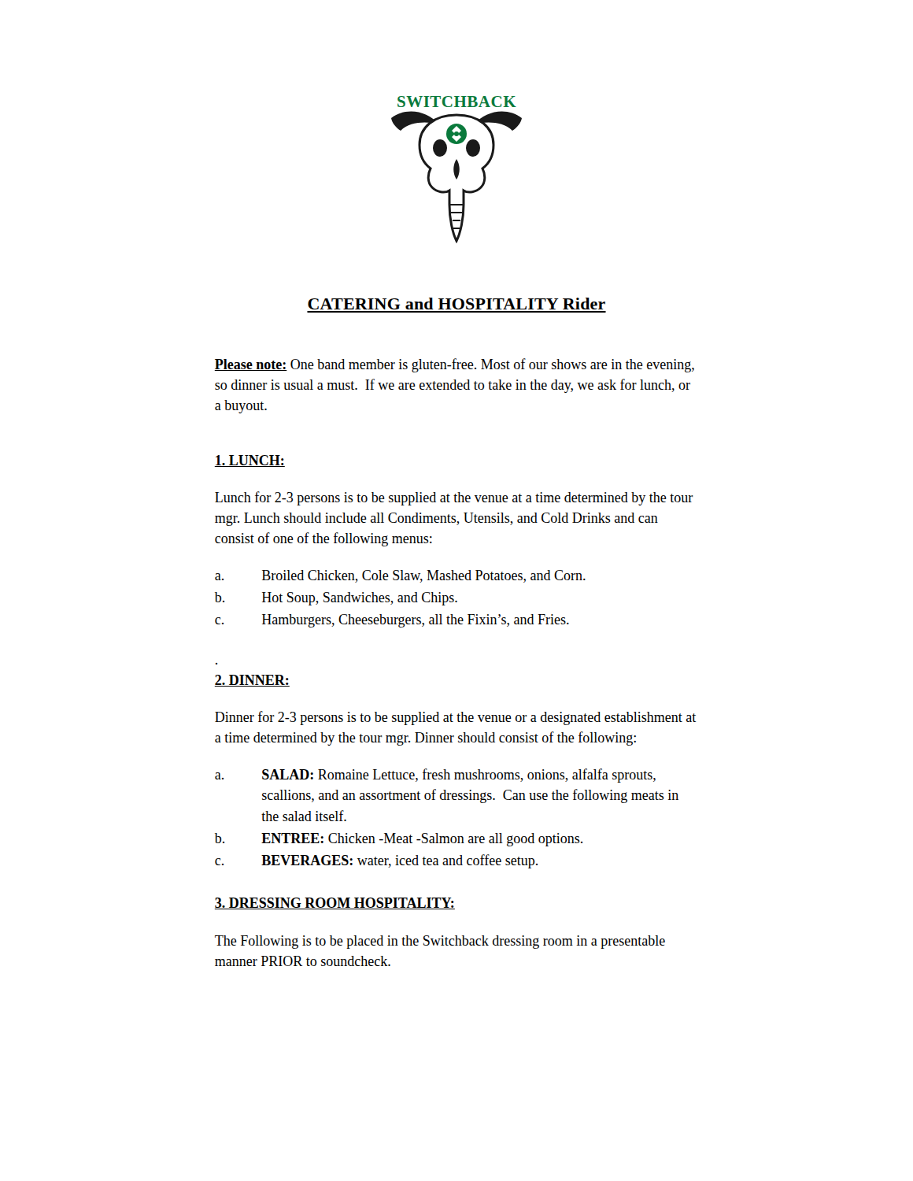SWITCHBACK
CATERING and HOSPITALITY Rider
Please note: One band member is gluten-free. Most of our shows are in the evening, so dinner is usual a must. If we are extended to take in the day, we ask for lunch, or a buyout.
1. LUNCH:
Lunch for 2-3 persons is to be supplied at the venue at a time determined by the tour mgr. Lunch should include all Condiments, Utensils, and Cold Drinks and can consist of one of the following menus:
a.
Broiled Chicken, Cole Slaw, Mashed Potatoes, and Corn.
b.
Hot Soup, Sandwiches, and Chips.
c.
Hamburgers, Cheeseburgers, all the Fixin’s, and Fries.
.
2. DINNER:
Dinner for 2-3 persons is to be supplied at the venue or a designated establishment at a time determined by the tour mgr. Dinner should consist of the following:
a.
SALAD: Romaine Lettuce, fresh mushrooms, onions, alfalfa sprouts, scallions, and an assortment of dressings. Can use the following meats in the salad itself.
b.
ENTREE: Chicken -Meat -Salmon are all good options.
c.
BEVERAGES: water, iced tea and coffee setup.
3. DRESSING ROOM HOSPITALITY:
The Following is to be placed in the Switchback dressing room in a presentable manner PRIOR to soundcheck.